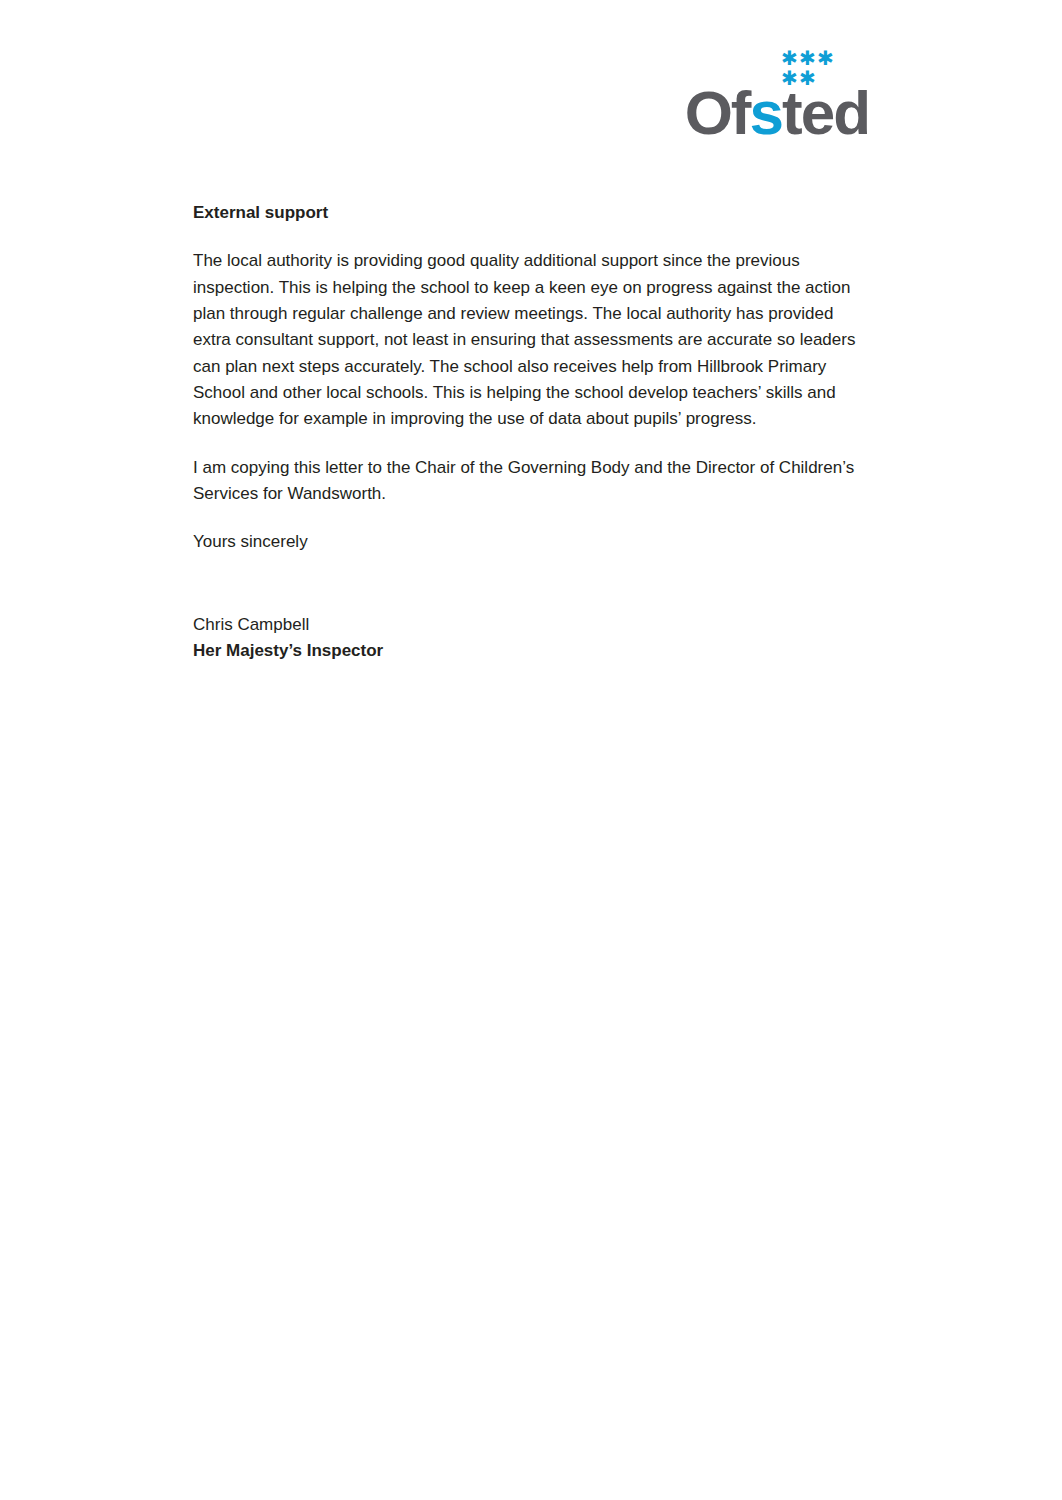✱✱✱
✱✱
Ofsted
External support
The local authority is providing good quality additional support since the previous inspection. This is helping the school to keep a keen eye on progress against the action plan through regular challenge and review meetings. The local authority has provided extra consultant support, not least in ensuring that assessments are accurate so leaders can plan next steps accurately. The school also receives help from Hillbrook Primary School and other local schools. This is helping the school develop teachers’ skills and knowledge for example in improving the use of data about pupils’ progress.
I am copying this letter to the Chair of the Governing Body and the Director of Children’s Services for Wandsworth.
Yours sincerely
Chris Campbell
Her Majesty’s Inspector